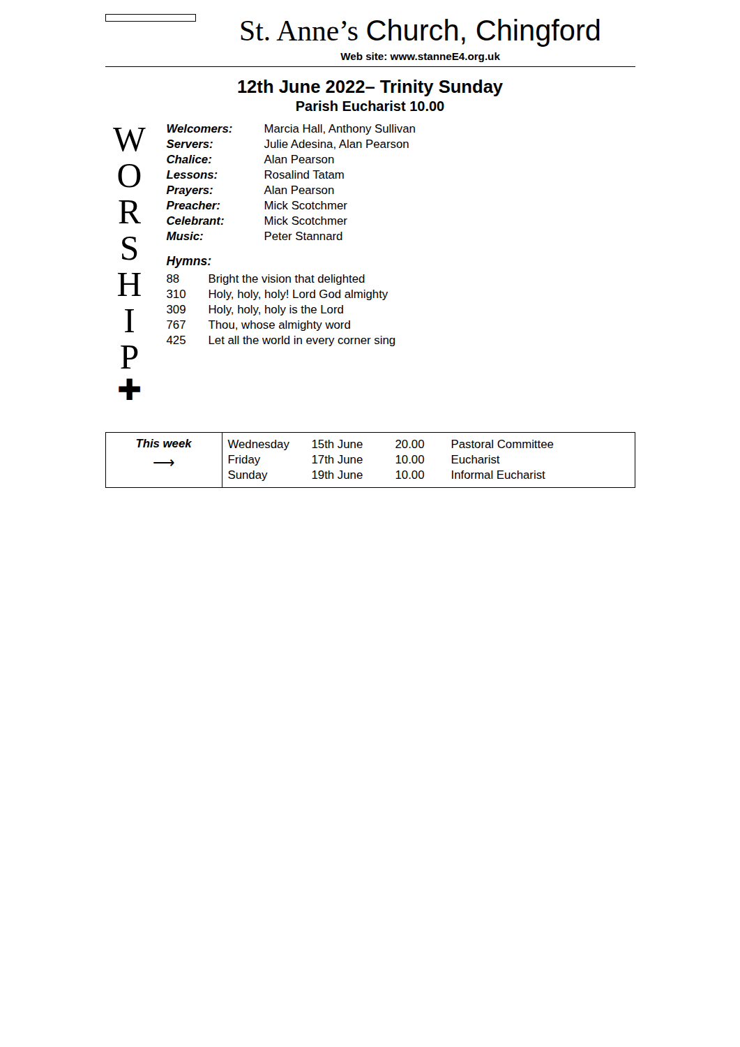St. Anne’s Church, Chingford
Web site: www.stanneE4.org.uk
12th June 2022– Trinity Sunday
Parish Eucharist 10.00
W O R S H I P ✚
| Welcomers: | Marcia Hall, Anthony Sullivan |
| Servers: | Julie Adesina, Alan Pearson |
| Chalice: | Alan Pearson |
| Lessons: | Rosalind Tatam |
| Prayers: | Alan Pearson |
| Preacher: | Mick Scotchmer |
| Celebrant: | Mick Scotchmer |
| Music: | Peter Stannard |
Hymns:
| 88 | Bright the vision that delighted |
| 310 | Holy, holy, holy! Lord God almighty |
| 309 | Holy, holy, holy is the Lord |
| 767 | Thou, whose almighty word |
| 425 | Let all the world in every corner sing |
| This week ⟶ | / Wednesday / 15th June / 20.00 / Pastoral Committee / / Friday / 17th June / 10.00 / Eucharist / / Sunday / 19th June / 10.00 / Informal Eucharist / |